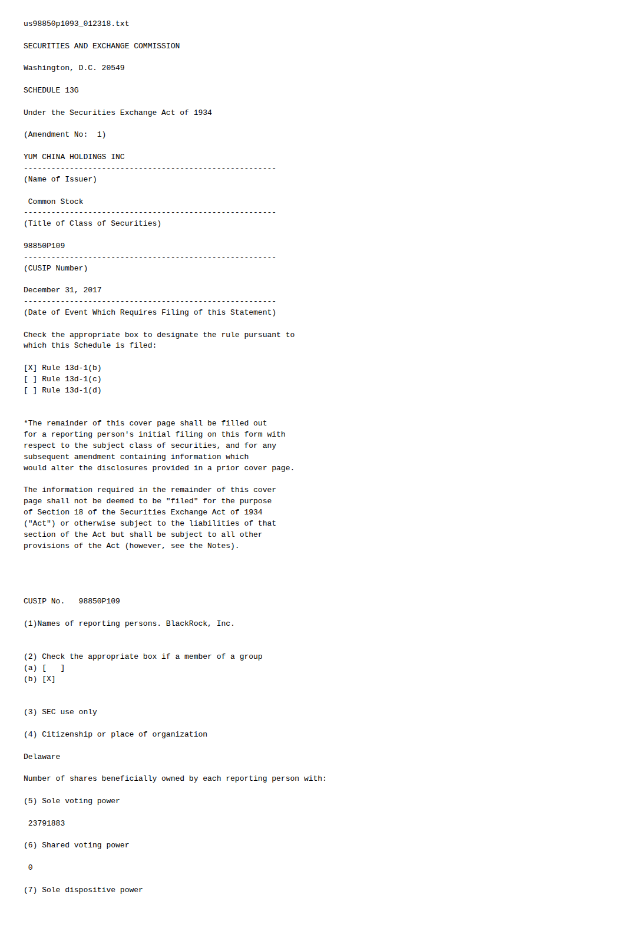us98850p1093_012318.txt

SECURITIES AND EXCHANGE COMMISSION

Washington, D.C. 20549

SCHEDULE 13G

Under the Securities Exchange Act of 1934

(Amendment No:  1)

YUM CHINA HOLDINGS INC
-------------------------------------------------------
(Name of Issuer)

 Common Stock
-------------------------------------------------------
(Title of Class of Securities)

98850P109
-------------------------------------------------------
(CUSIP Number)

December 31, 2017
-------------------------------------------------------
(Date of Event Which Requires Filing of this Statement)

Check the appropriate box to designate the rule pursuant to
which this Schedule is filed:

[X] Rule 13d-1(b)
[ ] Rule 13d-1(c)
[ ] Rule 13d-1(d)


*The remainder of this cover page shall be filled out
for a reporting person's initial filing on this form with
respect to the subject class of securities, and for any
subsequent amendment containing information which
would alter the disclosures provided in a prior cover page.

The information required in the remainder of this cover
page shall not be deemed to be "filed" for the purpose
of Section 18 of the Securities Exchange Act of 1934
("Act") or otherwise subject to the liabilities of that
section of the Act but shall be subject to all other
provisions of the Act (however, see the Notes).




CUSIP No.   98850P109

(1)Names of reporting persons. BlackRock, Inc.


(2) Check the appropriate box if a member of a group
(a) [   ]
(b) [X]


(3) SEC use only

(4) Citizenship or place of organization

Delaware

Number of shares beneficially owned by each reporting person with:

(5) Sole voting power

 23791883

(6) Shared voting power

 0

(7) Sole dispositive power